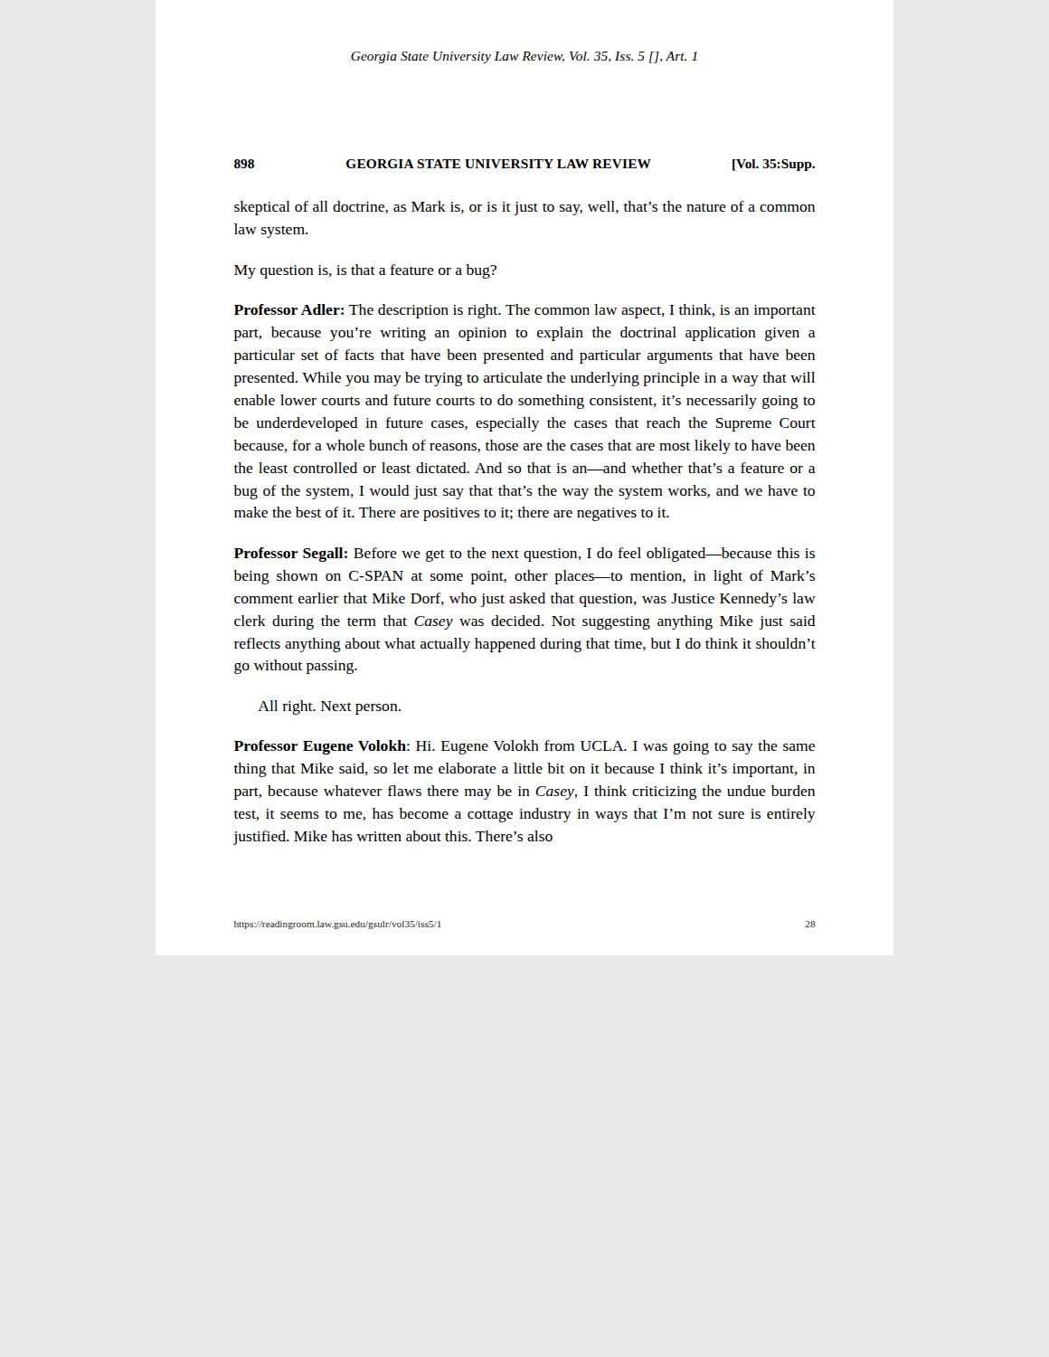Georgia State University Law Review, Vol. 35, Iss. 5 [], Art. 1
898 GEORGIA STATE UNIVERSITY LAW REVIEW [Vol. 35:Supp.
skeptical of all doctrine, as Mark is, or is it just to say, well, that’s the nature of a common law system.
My question is, is that a feature or a bug?
Professor Adler: The description is right. The common law aspect, I think, is an important part, because you’re writing an opinion to explain the doctrinal application given a particular set of facts that have been presented and particular arguments that have been presented. While you may be trying to articulate the underlying principle in a way that will enable lower courts and future courts to do something consistent, it’s necessarily going to be underdeveloped in future cases, especially the cases that reach the Supreme Court because, for a whole bunch of reasons, those are the cases that are most likely to have been the least controlled or least dictated. And so that is an—and whether that’s a feature or a bug of the system, I would just say that that’s the way the system works, and we have to make the best of it. There are positives to it; there are negatives to it.
Professor Segall: Before we get to the next question, I do feel obligated—because this is being shown on C-SPAN at some point, other places—to mention, in light of Mark’s comment earlier that Mike Dorf, who just asked that question, was Justice Kennedy’s law clerk during the term that Casey was decided. Not suggesting anything Mike just said reflects anything about what actually happened during that time, but I do think it shouldn’t go without passing.
All right. Next person.
Professor Eugene Volokh: Hi. Eugene Volokh from UCLA. I was going to say the same thing that Mike said, so let me elaborate a little bit on it because I think it’s important, in part, because whatever flaws there may be in Casey, I think criticizing the undue burden test, it seems to me, has become a cottage industry in ways that I’m not sure is entirely justified. Mike has written about this. There’s also
https://readingroom.law.gsu.edu/gsulr/vol35/iss5/1 28